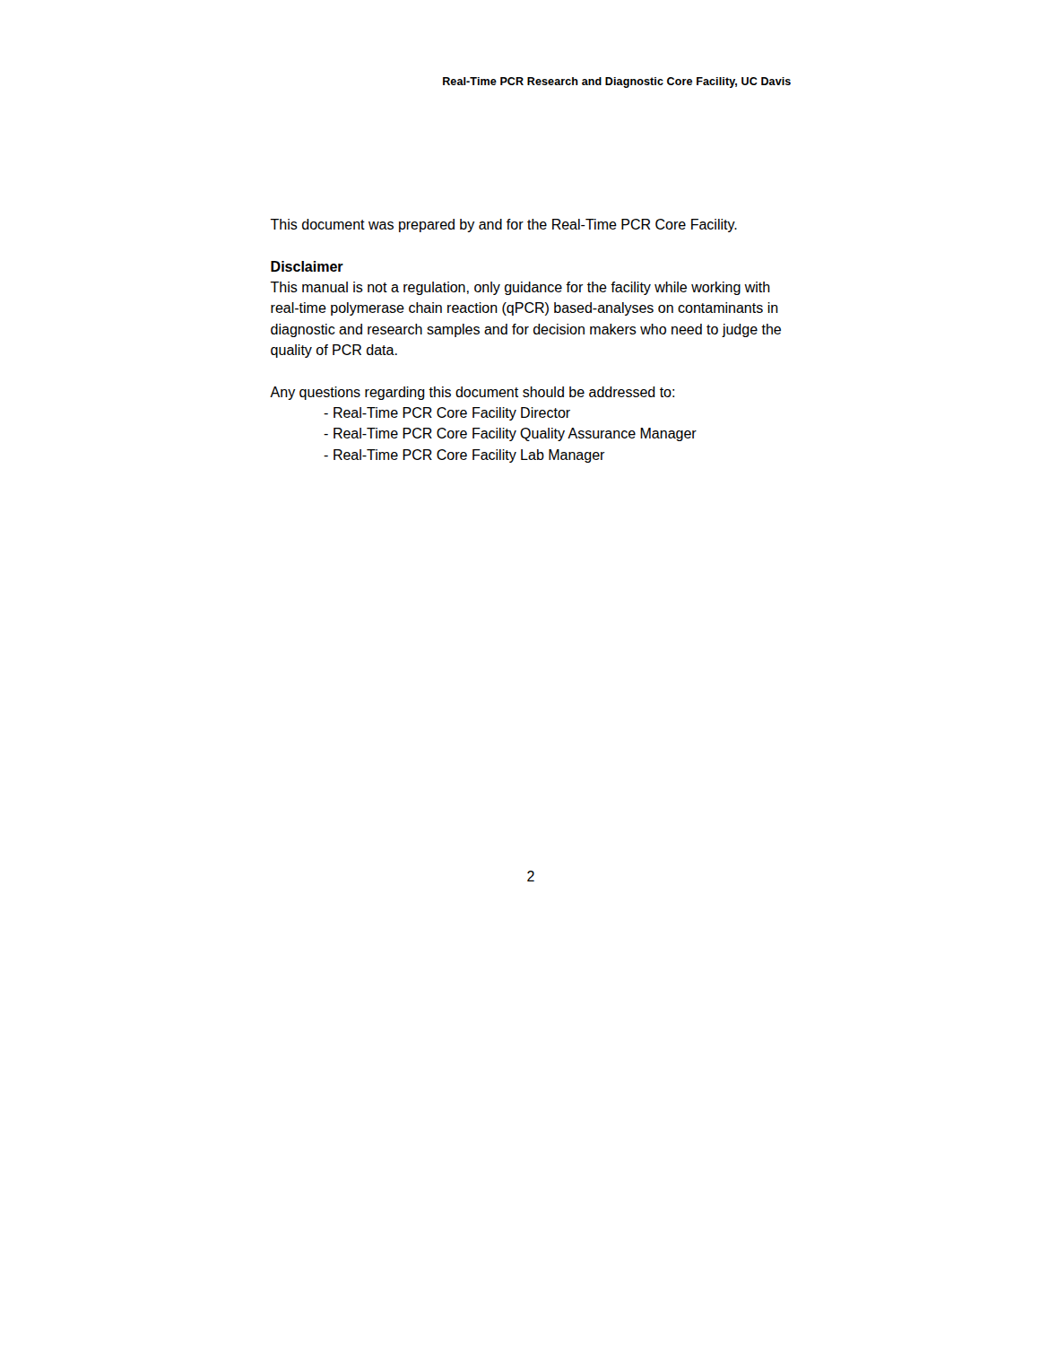Real-Time PCR Research and Diagnostic Core Facility, UC Davis
This document was prepared by and for the Real-Time PCR Core Facility.
Disclaimer
This manual is not a regulation, only guidance for the facility while working with real-time polymerase chain reaction (qPCR) based-analyses on contaminants in diagnostic and research samples and for decision makers who need to judge the quality of PCR data.
Any questions regarding this document should be addressed to:
- Real-Time PCR Core Facility Director
- Real-Time PCR Core Facility Quality Assurance Manager
- Real-Time PCR Core Facility Lab Manager
2